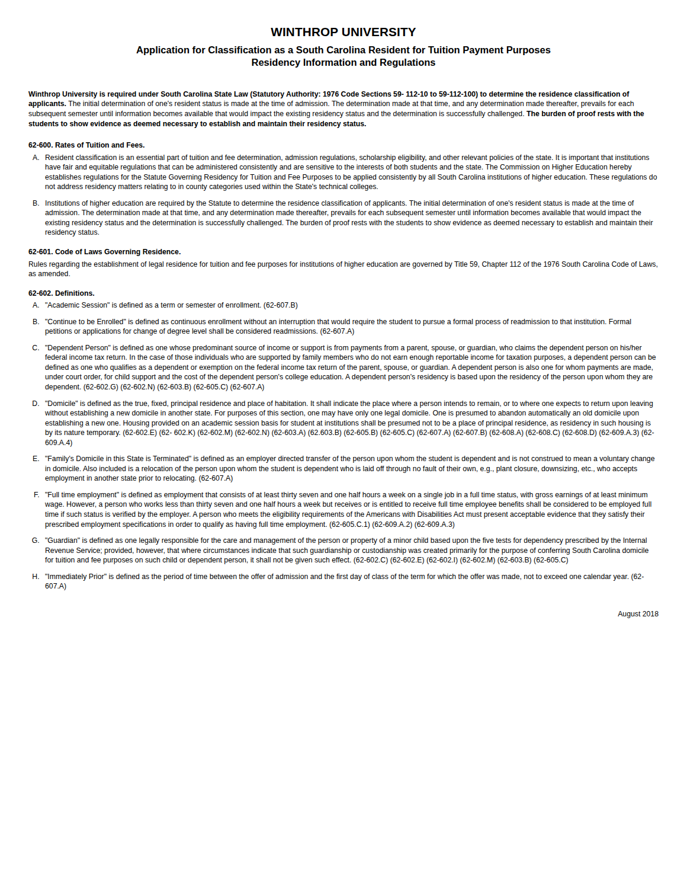WINTHROP UNIVERSITY
Application for Classification as a South Carolina Resident for Tuition Payment Purposes
Residency Information and Regulations
Winthrop University is required under South Carolina State Law (Statutory Authority: 1976 Code Sections 59- 112-10 to 59-112-100) to determine the residence classification of applicants. The initial determination of one's resident status is made at the time of admission. The determination made at that time, and any determination made thereafter, prevails for each subsequent semester until information becomes available that would impact the existing residency status and the determination is successfully challenged. The burden of proof rests with the students to show evidence as deemed necessary to establish and maintain their residency status.
62-600. Rates of Tuition and Fees.
Resident classification is an essential part of tuition and fee determination, admission regulations, scholarship eligibility, and other relevant policies of the state. It is important that institutions have fair and equitable regulations that can be administered consistently and are sensitive to the interests of both students and the state. The Commission on Higher Education hereby establishes regulations for the Statute Governing Residency for Tuition and Fee Purposes to be applied consistently by all South Carolina institutions of higher education. These regulations do not address residency matters relating to in county categories used within the State's technical colleges.
Institutions of higher education are required by the Statute to determine the residence classification of applicants. The initial determination of one's resident status is made at the time of admission. The determination made at that time, and any determination made thereafter, prevails for each subsequent semester until information becomes available that would impact the existing residency status and the determination is successfully challenged. The burden of proof rests with the students to show evidence as deemed necessary to establish and maintain their residency status.
62-601. Code of Laws Governing Residence.
Rules regarding the establishment of legal residence for tuition and fee purposes for institutions of higher education are governed by Title 59, Chapter 112 of the 1976 South Carolina Code of Laws, as amended.
62-602. Definitions.
"Academic Session" is defined as a term or semester of enrollment. (62-607.B)
"Continue to be Enrolled" is defined as continuous enrollment without an interruption that would require the student to pursue a formal process of readmission to that institution. Formal petitions or applications for change of degree level shall be considered readmissions. (62-607.A)
"Dependent Person" is defined as one whose predominant source of income or support is from payments from a parent, spouse, or guardian, who claims the dependent person on his/her federal income tax return. In the case of those individuals who are supported by family members who do not earn enough reportable income for taxation purposes, a dependent person can be defined as one who qualifies as a dependent or exemption on the federal income tax return of the parent, spouse, or guardian. A dependent person is also one for whom payments are made, under court order, for child support and the cost of the dependent person's college education. A dependent person's residency is based upon the residency of the person upon whom they are dependent. (62-602.G) (62-602.N) (62-603.B) (62-605.C) (62-607.A)
"Domicile" is defined as the true, fixed, principal residence and place of habitation. It shall indicate the place where a person intends to remain, or to where one expects to return upon leaving without establishing a new domicile in another state. For purposes of this section, one may have only one legal domicile. One is presumed to abandon automatically an old domicile upon establishing a new one. Housing provided on an academic session basis for student at institutions shall be presumed not to be a place of principal residence, as residency in such housing is by its nature temporary. (62-602.E) (62- 602.K) (62-602.M) (62-602.N) (62-603.A) (62.603.B) (62-605.B) (62-605.C) (62-607.A) (62-607.B) (62-608.A) (62-608.C) (62-608.D) (62-609.A.3) (62-609.A.4)
"Family's Domicile in this State is Terminated" is defined as an employer directed transfer of the person upon whom the student is dependent and is not construed to mean a voluntary change in domicile. Also included is a relocation of the person upon whom the student is dependent who is laid off through no fault of their own, e.g., plant closure, downsizing, etc., who accepts employment in another state prior to relocating. (62-607.A)
"Full time employment" is defined as employment that consists of at least thirty seven and one half hours a week on a single job in a full time status, with gross earnings of at least minimum wage. However, a person who works less than thirty seven and one half hours a week but receives or is entitled to receive full time employee benefits shall be considered to be employed full time if such status is verified by the employer. A person who meets the eligibility requirements of the Americans with Disabilities Act must present acceptable evidence that they satisfy their prescribed employment specifications in order to qualify as having full time employment. (62-605.C.1) (62-609.A.2) (62-609.A.3)
"Guardian" is defined as one legally responsible for the care and management of the person or property of a minor child based upon the five tests for dependency prescribed by the Internal Revenue Service; provided, however, that where circumstances indicate that such guardianship or custodianship was created primarily for the purpose of conferring South Carolina domicile for tuition and fee purposes on such child or dependent person, it shall not be given such effect. (62-602.C) (62-602.E) (62-602.I) (62-602.M) (62-603.B) (62-605.C)
"Immediately Prior" is defined as the period of time between the offer of admission and the first day of class of the term for which the offer was made, not to exceed one calendar year. (62-607.A)
August 2018